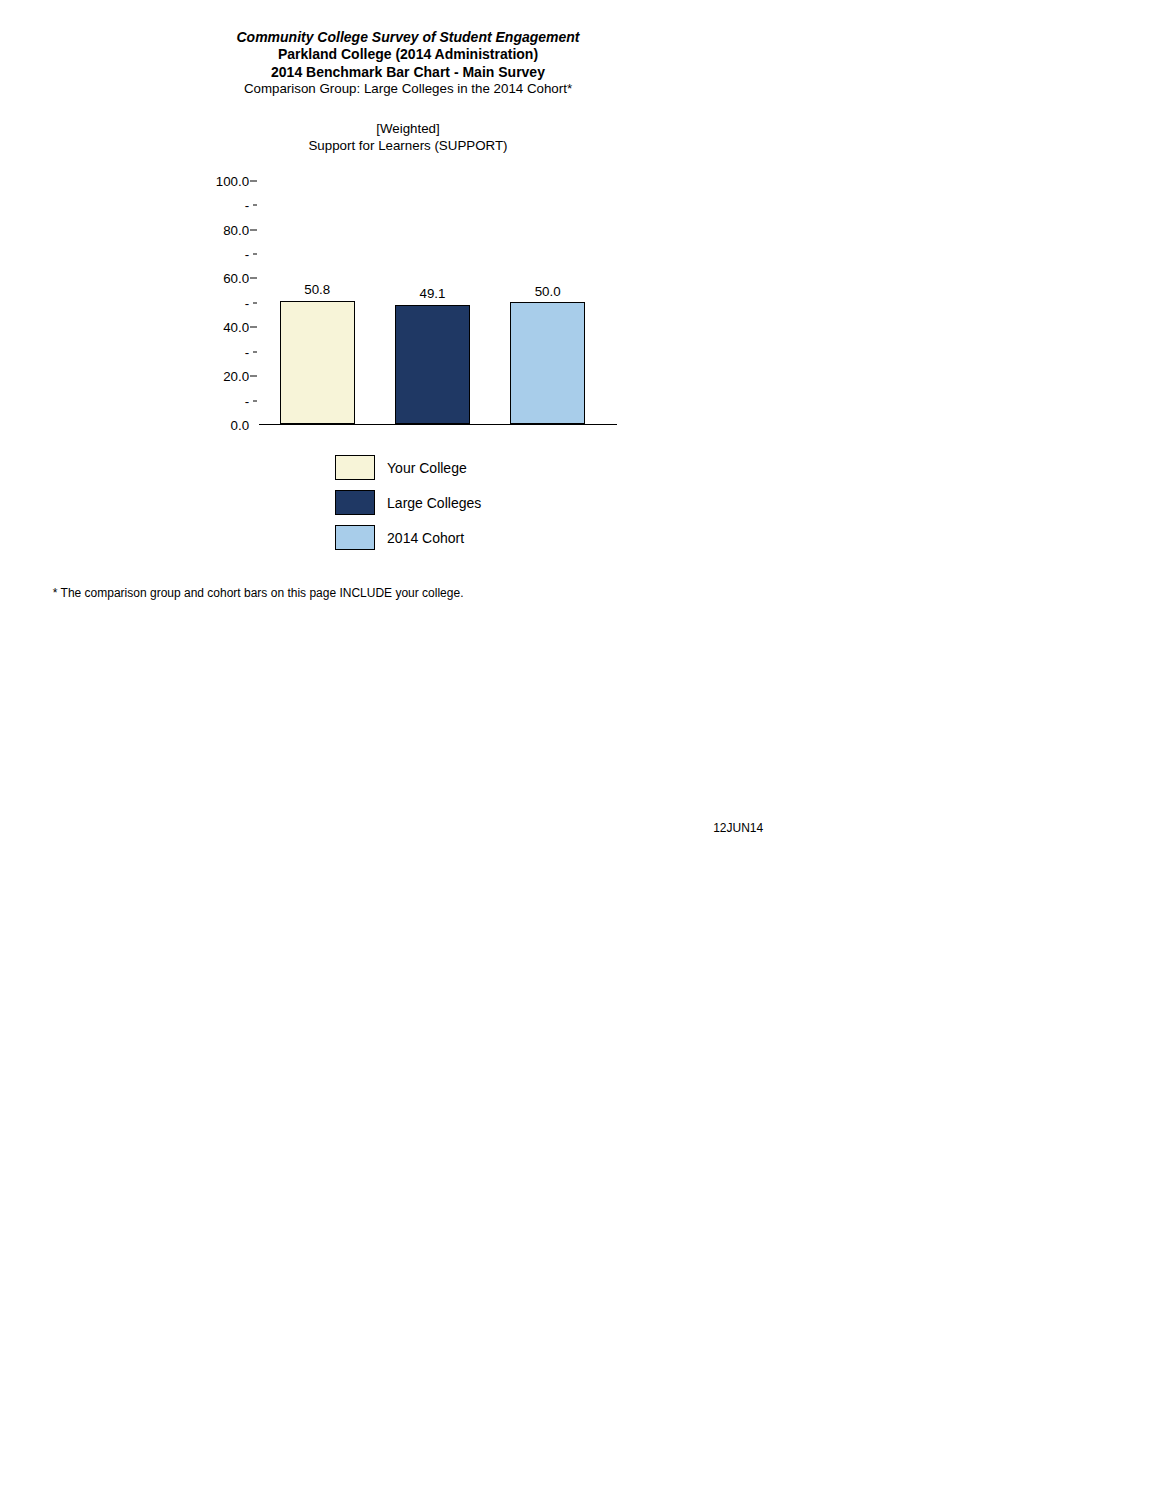Community College Survey of Student Engagement
Parkland College (2014 Administration)
2014 Benchmark Bar Chart - Main Survey
Comparison Group: Large Colleges in the 2014 Cohort*
[Weighted]
Support for Learners (SUPPORT)
100.0
-
80.0
-
60.0
-
40.0
-
20.0
-
0.0
50.8
49.1
50.0
Your College
Large Colleges
2014 Cohort
* The comparison group and cohort bars on this page INCLUDE your college.
12JUN14